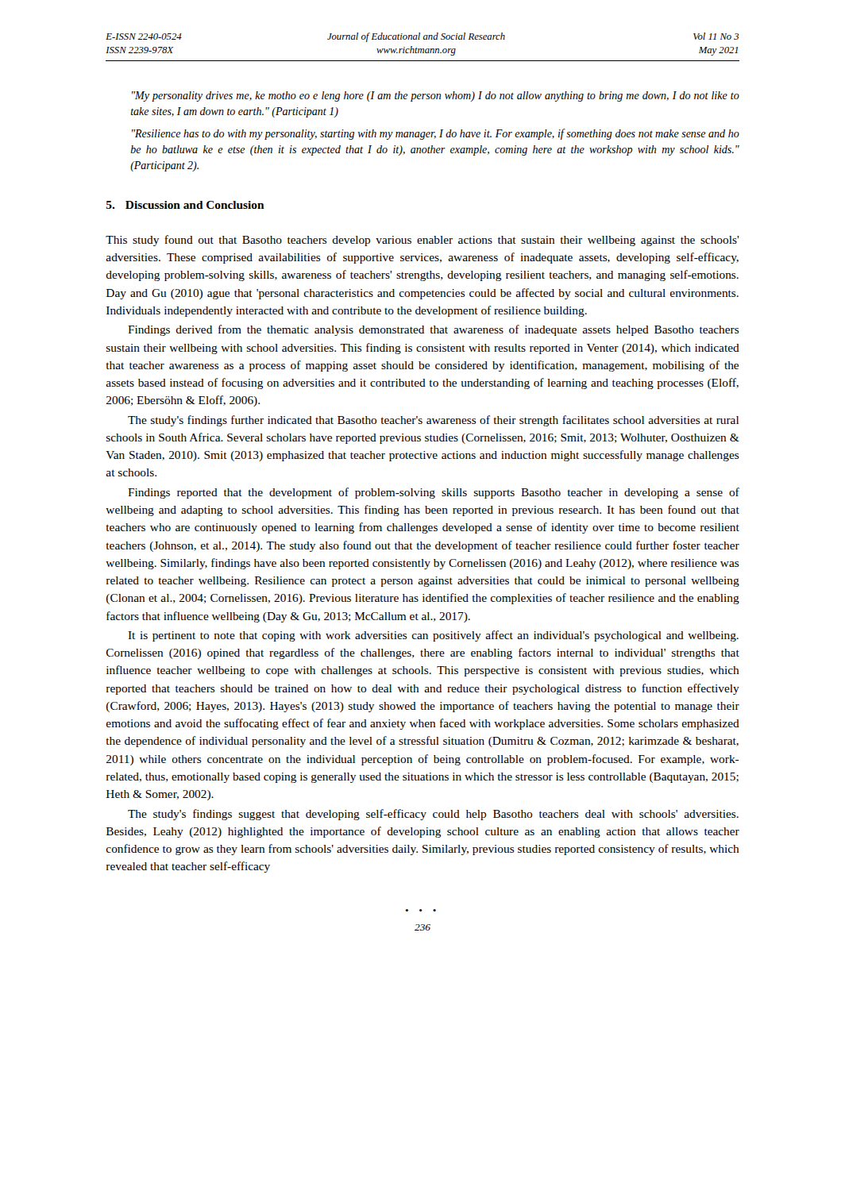| E-ISSN 2240-0524 ISSN 2239-978X | Journal of Educational and Social Research www.richtmann.org | Vol 11 No 3 May 2021 |
"My personality drives me, ke motho eo e leng hore (I am the person whom) I do not allow anything to bring me down, I do not like to take sites, I am down to earth." (Participant 1)
"Resilience has to do with my personality, starting with my manager, I do have it. For example, if something does not make sense and ho be ho batluwa ke e etse (then it is expected that I do it), another example, coming here at the workshop with my school kids." (Participant 2).
5. Discussion and Conclusion
This study found out that Basotho teachers develop various enabler actions that sustain their wellbeing against the schools' adversities. These comprised availabilities of supportive services, awareness of inadequate assets, developing self-efficacy, developing problem-solving skills, awareness of teachers' strengths, developing resilient teachers, and managing self-emotions. Day and Gu (2010) ague that 'personal characteristics and competencies could be affected by social and cultural environments. Individuals independently interacted with and contribute to the development of resilience building.
Findings derived from the thematic analysis demonstrated that awareness of inadequate assets helped Basotho teachers sustain their wellbeing with school adversities. This finding is consistent with results reported in Venter (2014), which indicated that teacher awareness as a process of mapping asset should be considered by identification, management, mobilising of the assets based instead of focusing on adversities and it contributed to the understanding of learning and teaching processes (Eloff, 2006; Ebersöhn & Eloff, 2006).
The study's findings further indicated that Basotho teacher's awareness of their strength facilitates school adversities at rural schools in South Africa. Several scholars have reported previous studies (Cornelissen, 2016; Smit, 2013; Wolhuter, Oosthuizen & Van Staden, 2010). Smit (2013) emphasized that teacher protective actions and induction might successfully manage challenges at schools.
Findings reported that the development of problem-solving skills supports Basotho teacher in developing a sense of wellbeing and adapting to school adversities. This finding has been reported in previous research. It has been found out that teachers who are continuously opened to learning from challenges developed a sense of identity over time to become resilient teachers (Johnson, et al., 2014). The study also found out that the development of teacher resilience could further foster teacher wellbeing. Similarly, findings have also been reported consistently by Cornelissen (2016) and Leahy (2012), where resilience was related to teacher wellbeing. Resilience can protect a person against adversities that could be inimical to personal wellbeing (Clonan et al., 2004; Cornelissen, 2016). Previous literature has identified the complexities of teacher resilience and the enabling factors that influence wellbeing (Day & Gu, 2013; McCallum et al., 2017).
It is pertinent to note that coping with work adversities can positively affect an individual's psychological and wellbeing. Cornelissen (2016) opined that regardless of the challenges, there are enabling factors internal to individual' strengths that influence teacher wellbeing to cope with challenges at schools. This perspective is consistent with previous studies, which reported that teachers should be trained on how to deal with and reduce their psychological distress to function effectively (Crawford, 2006; Hayes, 2013). Hayes's (2013) study showed the importance of teachers having the potential to manage their emotions and avoid the suffocating effect of fear and anxiety when faced with workplace adversities. Some scholars emphasized the dependence of individual personality and the level of a stressful situation (Dumitru & Cozman, 2012; karimzade & besharat, 2011) while others concentrate on the individual perception of being controllable on problem-focused. For example, work-related, thus, emotionally based coping is generally used the situations in which the stressor is less controllable (Baqutayan, 2015; Heth & Somer, 2002).
The study's findings suggest that developing self-efficacy could help Basotho teachers deal with schools' adversities. Besides, Leahy (2012) highlighted the importance of developing school culture as an enabling action that allows teacher confidence to grow as they learn from schools' adversities daily. Similarly, previous studies reported consistency of results, which revealed that teacher self-efficacy
• • • 236